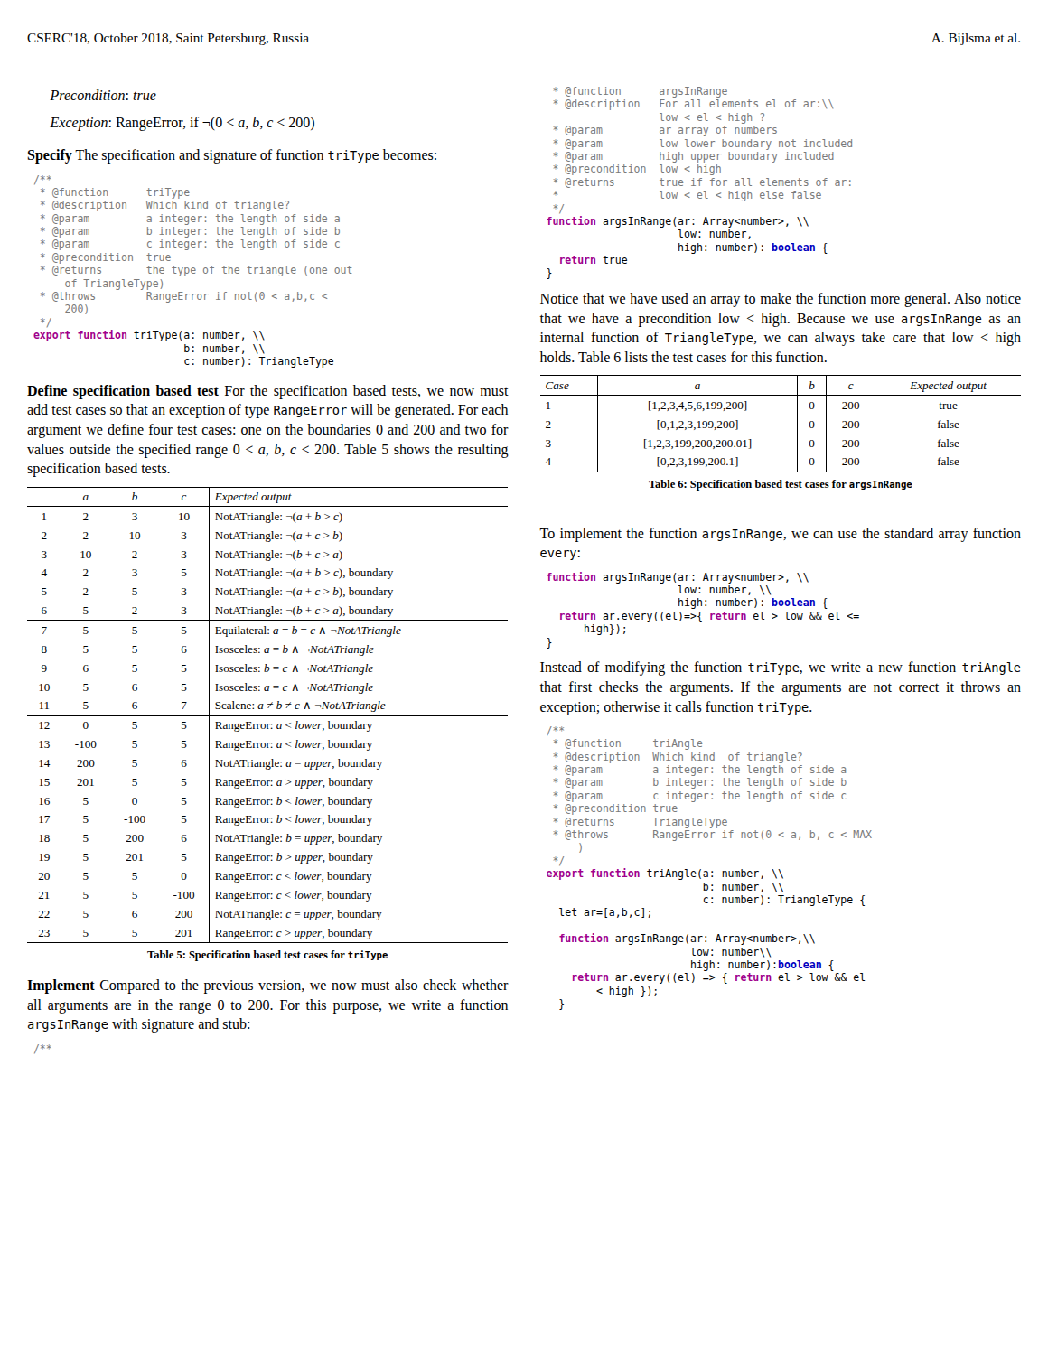CSERC'18, October 2018, Saint Petersburg, Russia A. Bijlsma et al.
Precondition: true
Exception: RangeError, if ¬(0 < a, b, c < 200)
Specify The specification and signature of function triType becomes:
/**
 * @function      triType
 * @description   Which kind of triangle?
 * @param         a integer: the length of side a
 * @param         b integer: the length of side b
 * @param         c integer: the length of side c
 * @precondition  true
 * @returns       the type of the triangle (one out
     of TriangleType)
 * @throws        RangeError if not(0 < a,b,c <
     200)
 */
export function triType(a: number, \\
                        b: number, \\
                        c: number): TriangleType
Define specification based test For the specification based tests, we now must add test cases so that an exception of type RangeError will be generated. For each argument we define four test cases: one on the boundaries 0 and 200 and two for values outside the specified range 0 < a, b, c < 200. Table 5 shows the resulting specification based tests.
Table 5: Specification based test cases for triType
| | a | b | c | Expected output |
| --- | --- | --- | --- | --- |
| 1 | 2 | 3 | 10 | NotATriangle: ¬( a + b > c ) |
| 2 | 2 | 10 | 3 | NotATriangle: ¬( a + c > b ) |
| 3 | 10 | 2 | 3 | NotATriangle: ¬( b + c > a ) |
| 4 | 2 | 3 | 5 | NotATriangle: ¬( a + b > c ), boundary |
| 5 | 2 | 5 | 3 | NotATriangle: ¬( a + c > b ), boundary |
| 6 | 5 | 2 | 3 | NotATriangle: ¬( b + c > a ), boundary |
| 7 | 5 | 5 | 5 | Equilateral: a = b = c ∧ ¬ NotATriangle |
| 8 | 5 | 5 | 6 | Isosceles: a = b ∧ ¬ NotATriangle |
| 9 | 6 | 5 | 5 | Isosceles: b = c ∧ ¬ NotATriangle |
| 10 | 5 | 6 | 5 | Isosceles: a = c ∧ ¬ NotATriangle |
| 11 | 5 | 6 | 7 | Scalene: a ≠ b ≠ c ∧ ¬ NotATriangle |
| 12 | 0 | 5 | 5 | RangeError: a < lower , boundary |
| 13 | -100 | 5 | 5 | RangeError: a < lower , boundary |
| 14 | 200 | 5 | 6 | NotATriangle: a = upper , boundary |
| 15 | 201 | 5 | 5 | RangeError: a > upper , boundary |
| 16 | 5 | 0 | 5 | RangeError: b < lower , boundary |
| 17 | 5 | -100 | 5 | RangeError: b < lower , boundary |
| 18 | 5 | 200 | 6 | NotATriangle: b = upper , boundary |
| 19 | 5 | 201 | 5 | RangeError: b > upper , boundary |
| 20 | 5 | 5 | 0 | RangeError: c < lower , boundary |
| 21 | 5 | 5 | -100 | RangeError: c < lower , boundary |
| 22 | 5 | 6 | 200 | NotATriangle: c = upper , boundary |
| 23 | 5 | 5 | 201 | RangeError: c > upper , boundary |
Implement Compared to the previous version, we now must also check whether all arguments are in the range 0 to 200. For this purpose, we write a function argsInRange with signature and stub:
/**
 * @function      argsInRange
 * @description   For all elements el of ar:\\
                  low < el < high ?
 * @param         ar array of numbers
 * @param         low lower boundary not included
 * @param         high upper boundary included
 * @precondition  low < high
 * @returns       true if for all elements of ar:
 *                low < el < high else false
 */
function argsInRange(ar: Array<number>, \\
                     low: number,
                     high: number): boolean {
  return true
}
Notice that we have used an array to make the function more general. Also notice that we have a precondition low < high. Because we use argsInRange as an internal function of TriangleType, we can always take care that low < high holds. Table 6 lists the test cases for this function.
Table 6: Specification based test cases for argsInRange
| Case | a | b | c | Expected output |
| --- | --- | --- | --- | --- |
| 1 | [1,2,3,4,5,6,199,200] | 0 | 200 | true |
| 2 | [0,1,2,3,199,200] | 0 | 200 | false |
| 3 | [1,2,3,199,200,200.01] | 0 | 200 | false |
| 4 | [0,2,3,199,200.1] | 0 | 200 | false |
To implement the function argsInRange, we can use the standard array function every:
function argsInRange(ar: Array<number>, \\
                     low: number, \\
                     high: number): boolean {
  return ar.every((el)=>{ return el > low && el <=
      high});
}
Instead of modifying the function triType, we write a new function triAngle that first checks the arguments. If the arguments are not correct it throws an exception; otherwise it calls function triType.
/**
 * @function     triAngle
 * @description  Which kind  of triangle?
 * @param        a integer: the length of side a
 * @param        b integer: the length of side b
 * @param        c integer: the length of side c
 * @precondition true
 * @returns      TriangleType
 * @throws       RangeError if not(0 < a, b, c < MAX
     )
 */
export function triAngle(a: number, \\
                         b: number, \\
                         c: number): TriangleType {
  let ar=[a,b,c];

  function argsInRange(ar: Array<number>,\\
                       low: number\\
                       high: number):boolean {
    return ar.every((el) => { return el > low && el
        < high });
  }